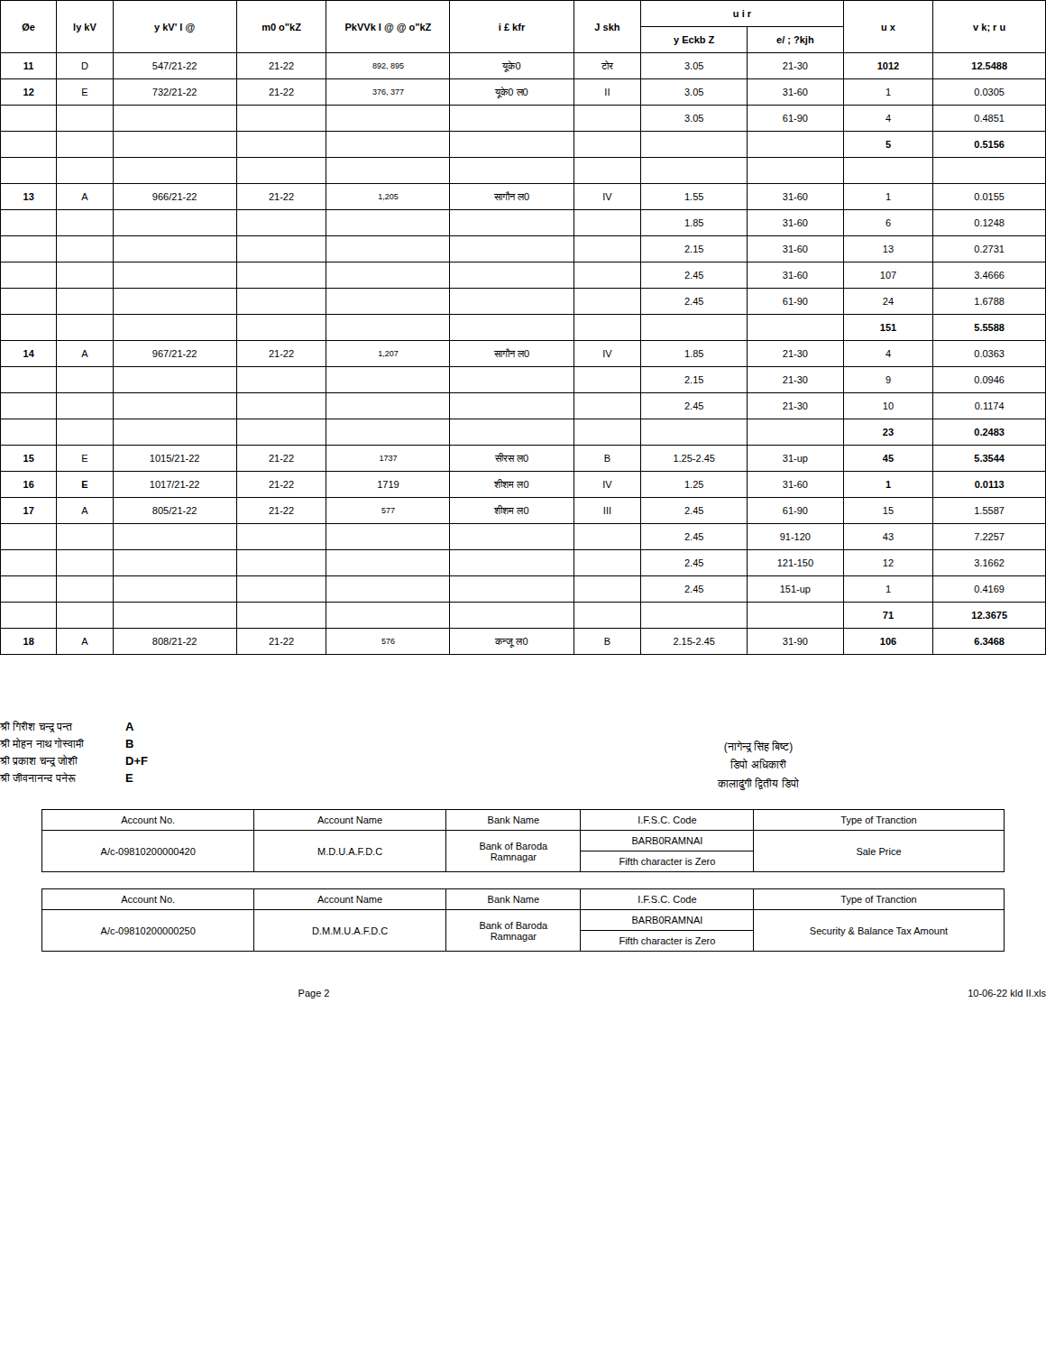| Øe | ly kV | y kV' l @ | m0 o"kZ | PkVVk l @ @ o"kZ | i £ kfr | J skh | u i r | u x | v k; r u |
| --- | --- | --- | --- | --- | --- | --- | --- | --- | --- |
| y Eckb Z | e/ ; ?kjh |
| 11 | D | 547/21-22 | 21-22 | 892, 895 | यूके0 | टोर | 3.05 | 21-30 | 1012 | 12.5488 |
| 12 | E | 732/21-22 | 21-22 | 376, 377 | यूके0 ल0 | II | 3.05 | 31-60 | 1 | 0.0305 |
| | | | | | | | 3.05 | 61-90 | 4 | 0.4851 |
| | | | | | | | | | 5 | 0.5156 |
| 13 | A | 966/21-22 | 21-22 | 1,205 | सागौन ल0 | IV | 1.55 | 31-60 | 1 | 0.0155 |
| | | | | | | | 1.85 | 31-60 | 6 | 0.1248 |
| | | | | | | | 2.15 | 31-60 | 13 | 0.2731 |
| | | | | | | | 2.45 | 31-60 | 107 | 3.4666 |
| | | | | | | | 2.45 | 61-90 | 24 | 1.6788 |
| | | | | | | | | | 151 | 5.5588 |
| 14 | A | 967/21-22 | 21-22 | 1,207 | सागौन ल0 | IV | 1.85 | 21-30 | 4 | 0.0363 |
| | | | | | | | 2.15 | 21-30 | 9 | 0.0946 |
| | | | | | | | 2.45 | 21-30 | 10 | 0.1174 |
| | | | | | | | | | 23 | 0.2483 |
| 15 | E | 1015/21-22 | 21-22 | 1737 | सीरस ल0 | B | 1.25-2.45 | 31-up | 45 | 5.3544 |
| 16 | E | 1017/21-22 | 21-22 | 1719 | शीशम ल0 | IV | 1.25 | 31-60 | 1 | 0.0113 |
| 17 | A | 805/21-22 | 21-22 | 577 | शीशम ल0 | III | 2.45 | 61-90 | 15 | 1.5587 |
| | | | | | | | 2.45 | 91-120 | 43 | 7.2257 |
| | | | | | | | 2.45 | 121-150 | 12 | 3.1662 |
| | | | | | | | 2.45 | 151-up | 1 | 0.4169 |
| | | | | | | | | | 71 | 12.3675 |
| 18 | A | 808/21-22 | 21-22 | 576 | कन्जू ल0 | B | 2.15-2.45 | 31-90 | 106 | 6.3468 |
| श्री गिरीश चन्द्र पन्त | A |
| श्री मोहन नाथ गोस्वामी | B |
| श्री प्रकाश चन्द्र जोशी | D+F |
| श्री जीवनानन्द पनेरू | E |
(नागेन्द्र सिंह बिष्ट)
डिपो अधिकारी
कालाढुंगी द्वितीय डिपो
| Account No. | Account Name | Bank Name | I.F.S.C. Code | Type of Tranction |
| --- | --- | --- | --- | --- |
| A/c-09810200000420 | M.D.U.A.F.D.C | Bank of Baroda Ramnagar | BARB0RAMNAI | Sale Price |
| Fifth character is Zero |
| Account No. | Account Name | Bank Name | I.F.S.C. Code | Type of Tranction |
| --- | --- | --- | --- | --- |
| A/c-09810200000250 | D.M.M.U.A.F.D.C | Bank of Baroda Ramnagar | BARB0RAMNAI | Security & Balance Tax Amount |
| Fifth character is Zero |
Page 2
10-06-22 kld II.xls